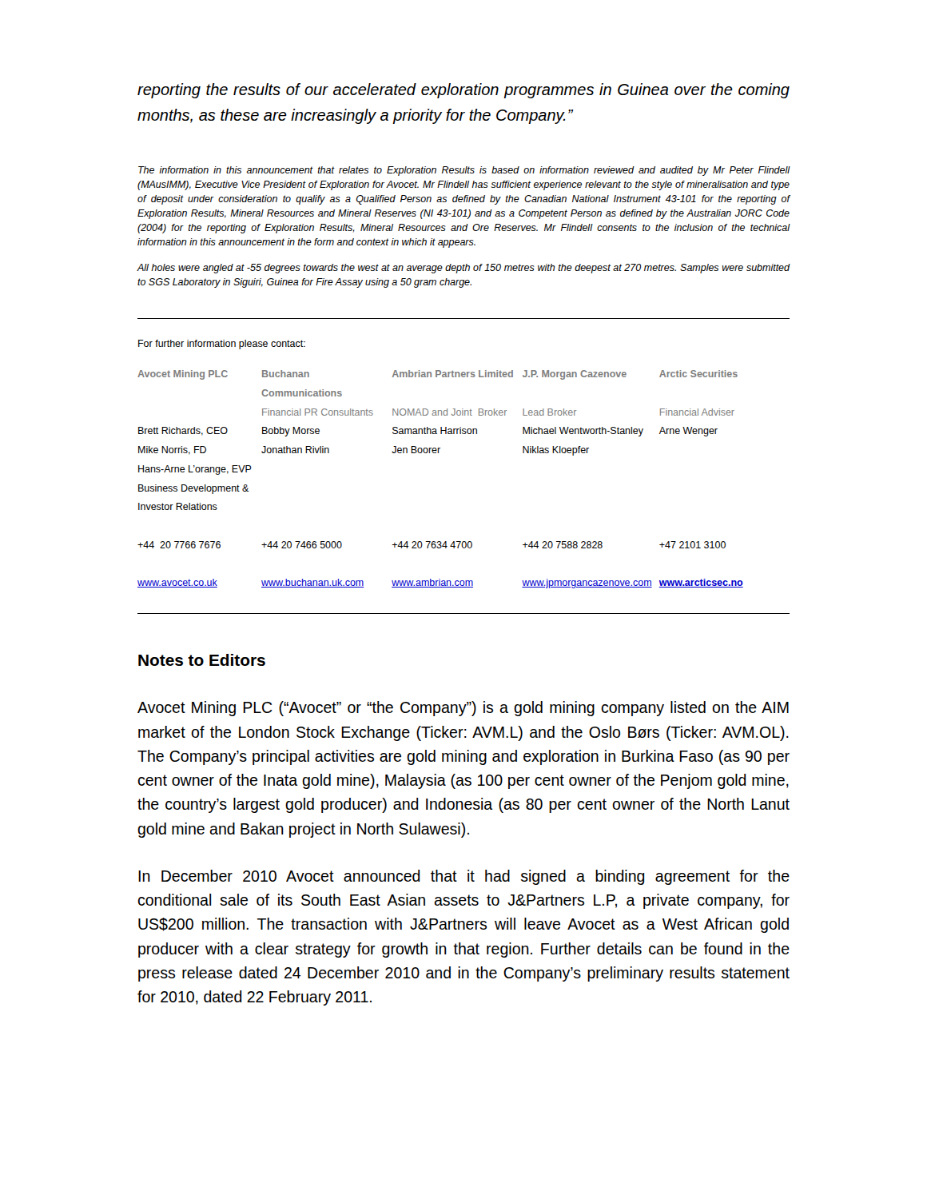reporting the results of our accelerated exploration programmes in Guinea over the coming months, as these are increasingly a priority for the Company.”
The information in this announcement that relates to Exploration Results is based on information reviewed and audited by Mr Peter Flindell (MAusIMM), Executive Vice President of Exploration for Avocet. Mr Flindell has sufficient experience relevant to the style of mineralisation and type of deposit under consideration to qualify as a Qualified Person as defined by the Canadian National Instrument 43-101 for the reporting of Exploration Results, Mineral Resources and Mineral Reserves (NI 43-101) and as a Competent Person as defined by the Australian JORC Code (2004) for the reporting of Exploration Results, Mineral Resources and Ore Reserves. Mr Flindell consents to the inclusion of the technical information in this announcement in the form and context in which it appears.
All holes were angled at -55 degrees towards the west at an average depth of 150 metres with the deepest at 270 metres. Samples were submitted to SGS Laboratory in Siguiri, Guinea for Fire Assay using a 50 gram charge.
For further information please contact:
| Avocet Mining PLC | Buchanan Communications | Ambrian Partners Limited | J.P. Morgan Cazenove | Arctic Securities |
| | Financial PR Consultants | NOMAD and Joint Broker | Lead Broker | Financial Adviser |
| Brett Richards, CEO | Bobby Morse | Samantha Harrison | Michael Wentworth-Stanley | Arne Wenger |
| Mike Norris, FD | Jonathan Rivlin | Jen Boorer | Niklas Kloepfer | |
| Hans-Arne L’orange, EVP | | | | |
| Business Development & | | | | |
| Investor Relations | | | | |
| +44 20 7766 7676 | +44 20 7466 5000 | +44 20 7634 4700 | +44 20 7588 2828 | +47 2101 3100 |
| www.avocet.co.uk | www.buchanan.uk.com | www.ambrian.com | www.jpmorgancazenove.com | www.arcticsec.no |
Notes to Editors
Avocet Mining PLC (“Avocet” or “the Company”) is a gold mining company listed on the AIM market of the London Stock Exchange (Ticker: AVM.L) and the Oslo Børs (Ticker: AVM.OL). The Company’s principal activities are gold mining and exploration in Burkina Faso (as 90 per cent owner of the Inata gold mine), Malaysia (as 100 per cent owner of the Penjom gold mine, the country’s largest gold producer) and Indonesia (as 80 per cent owner of the North Lanut gold mine and Bakan project in North Sulawesi).
In December 2010 Avocet announced that it had signed a binding agreement for the conditional sale of its South East Asian assets to J&Partners L.P, a private company, for US$200 million. The transaction with J&Partners will leave Avocet as a West African gold producer with a clear strategy for growth in that region. Further details can be found in the press release dated 24 December 2010 and in the Company’s preliminary results statement for 2010, dated 22 February 2011.